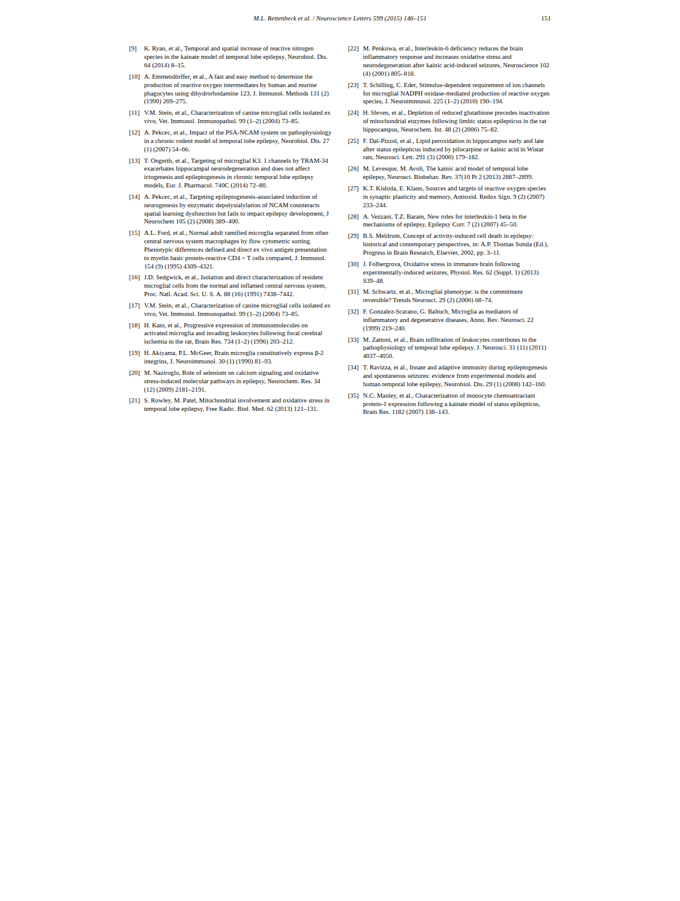M.L. Rettenbeck et al. / Neuroscience Letters 599 (2015) 146–151 151
[9] K. Ryan, et al., Temporal and spatial increase of reactive nitrogen species in the kainate model of temporal lobe epilepsy, Neurobiol. Dis. 64 (2014) 8–15.
[10] A. Emmendörffer, et al., A fast and easy method to determine the production of reactive oxygen intermediates by human and murine phagocytes using dihydrorhodamine 123, J. Immunol. Methods 131 (2) (1990) 269–275.
[11] V.M. Stein, et al., Characterization of canine microglial cells isolated ex vivo, Vet. Immunol. Immunopathol. 99 (1–2) (2004) 73–85.
[12] A. Pekcec, et al., Impact of the PSA-NCAM system on pathophysiology in a chronic rodent model of temporal lobe epilepsy, Neurobiol. Dis. 27 (1) (2007) 54–66.
[13] T. Ongerth, et al., Targeting of microglial K3. 1 channels by TRAM-34 exacerbates hippocampal neurodegeneration and does not affect ictogenesis and epileptogenesis in chronic temporal lobe epilepsy models, Eur. J. Pharmacol. 740C (2014) 72–80.
[14] A. Pekcec, et al., Targeting epileptogenesis-associated induction of neurogenesis by enzymatic depolysialylation of NCAM counteracts spatial learning dysfunction but fails to impact epilepsy development, J Neurochem 105 (2) (2008) 389–400.
[15] A.L. Ford, et al., Normal adult ramified microglia separated from other central nervous system macrophages by flow cytometric sorting. Phenotypic differences defined and direct ex vivo antigen presentation to myelin basic protein-reactive CD4 + T cells compared, J. Immunol. 154 (9) (1995) 4309–4321.
[16] J.D. Sedgwick, et al., Isolation and direct characterization of resident microglial cells from the normal and inflamed central nervous system, Proc. Natl. Acad. Sci. U. S. A. 88 (16) (1991) 7438–7442.
[17] V.M. Stein, et al., Characterization of canine microglial cells isolated ex vivo, Vet. Immunol. Immunopathol. 99 (1–2) (2004) 73–85.
[18] H. Kato, et al., Progressive expression of immunomolecules on activated microglia and invading leukocytes following focal cerebral ischemia in the rat, Brain Res. 734 (1–2) (1996) 203–212.
[19] H. Akiyama, P.L. McGeer, Brain microglia constitutively express β-2 integrins, J. Neuroimmunol. 30 (1) (1990) 81–93.
[20] M. Naziroglu, Role of selenium on calcium signaling and oxidative stress-induced molecular pathways in epilepsy, Neurochem. Res. 34 (12) (2009) 2181–2191.
[21] S. Rowley, M. Patel, Mitochondrial involvement and oxidative stress in temporal lobe epilepsy, Free Radic. Biol. Med. 62 (2013) 121–131.
[22] M. Penkowa, et al., Interleukin-6 deficiency reduces the brain inflammatory response and increases oxidative stress and neurodegeneration after kainic acid-induced seizures, Neuroscience 102 (4) (2001) 805–818.
[23] T. Schilling, C. Eder, Stimulus-dependent requirement of ion channels for microglial NADPH oxidase-mediated production of reactive oxygen species, J. Neuroimmunol. 225 (1–2) (2010) 190–194.
[24] H. Sleven, et al., Depletion of reduced glutathione precedes inactivation of mitochondrial enzymes following limbic status epilepticus in the rat hippocampus, Neurochem. Int. 48 (2) (2006) 75–82.
[25] F. Dal-Pizzol, et al., Lipid peroxidation in hippocampus early and late after status epilepticus induced by pilocarpine or kainic acid in Wistar rats, Neurosci. Lett. 291 (3) (2000) 179–182.
[26] M. Levesque, M. Avoli, The kainic acid model of temporal lobe epilepsy, Neurosci. Biobehav. Rev. 37(10 Pt 2 (2013) 2887–2899.
[27] K.T. Kishida, E. Klann, Sources and targets of reactive oxygen species in synaptic plasticity and memory, Antioxid. Redox Sign. 9 (2) (2007) 233–244.
[28] A. Vezzani, T.Z. Baram, New roles for interleukin-1 beta in the mechanisms of epilepsy, Epilepsy Curr. 7 (2) (2007) 45–50.
[29] B.S. Meldrum, Concept of activity-induced cell death in epilepsy: historical and contemporary perspectives, in: A.P. Thomas Sutula (Ed.), Progress in Brain Research, Elsevier, 2002, pp. 3–11.
[30] J. Folbergrova, Oxidative stress in immature brain following experimentally-induced seizures, Physiol. Res. 62 (Suppl. 1) (2013) S39–48.
[31] M. Schwartz, et al., Microglial phenotype: is the commitment reversible? Trends Neurosci. 29 (2) (2006) 68–74.
[32] F. Gonzalez-Scarano, G. Baltuch, Microglia as mediators of inflammatory and degenerative diseases, Annu. Rev. Neurosci. 22 (1999) 219–240.
[33] M. Zattoni, et al., Brain infiltration of leukocytes contributes to the pathophysiology of temporal lobe epilepsy, J. Neurosci. 31 (11) (2011) 4037–4050.
[34] T. Ravizza, et al., Innate and adaptive immunity during epileptogenesis and spontaneous seizures: evidence from experimental models and human temporal lobe epilepsy, Neurobiol. Dis. 29 (1) (2008) 142–160.
[35] N.C. Manley, et al., Characterization of monocyte chemoattractant protein-1 expression following a kainate model of status epilepticus, Brain Res. 1182 (2007) 138–143.